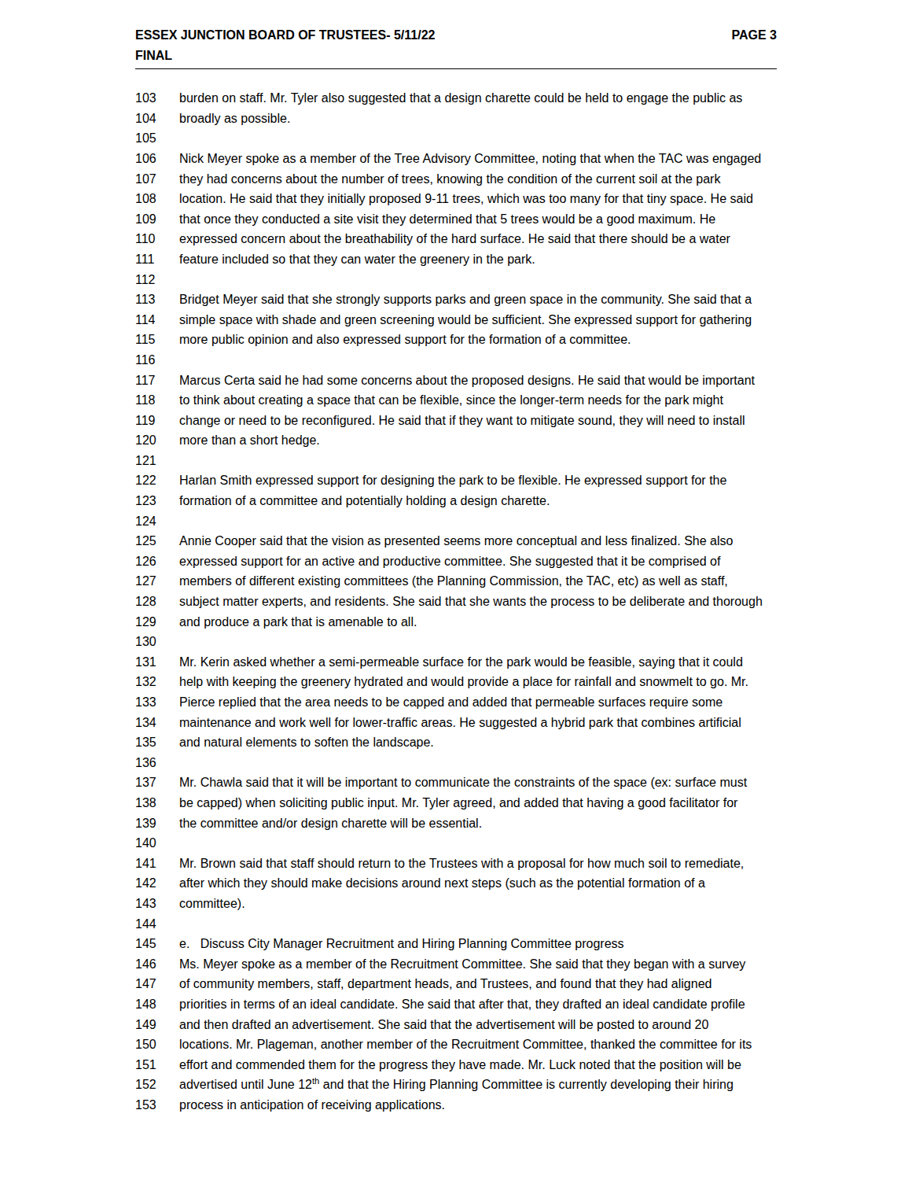Essex Junction Board of Trustees- 5/11/22 Page 3
Final
burden on staff. Mr. Tyler also suggested that a design charette could be held to engage the public as
broadly as possible.
Nick Meyer spoke as a member of the Tree Advisory Committee, noting that when the TAC was engaged
they had concerns about the number of trees, knowing the condition of the current soil at the park
location. He said that they initially proposed 9-11 trees, which was too many for that tiny space. He said
that once they conducted a site visit they determined that 5 trees would be a good maximum. He
expressed concern about the breathability of the hard surface. He said that there should be a water
feature included so that they can water the greenery in the park.
Bridget Meyer said that she strongly supports parks and green space in the community. She said that a
simple space with shade and green screening would be sufficient. She expressed support for gathering
more public opinion and also expressed support for the formation of a committee.
Marcus Certa said he had some concerns about the proposed designs. He said that would be important
to think about creating a space that can be flexible, since the longer-term needs for the park might
change or need to be reconfigured. He said that if they want to mitigate sound, they will need to install
more than a short hedge.
Harlan Smith expressed support for designing the park to be flexible. He expressed support for the
formation of a committee and potentially holding a design charette.
Annie Cooper said that the vision as presented seems more conceptual and less finalized. She also
expressed support for an active and productive committee. She suggested that it be comprised of
members of different existing committees (the Planning Commission, the TAC, etc) as well as staff,
subject matter experts, and residents. She said that she wants the process to be deliberate and thorough
and produce a park that is amenable to all.
Mr. Kerin asked whether a semi-permeable surface for the park would be feasible, saying that it could
help with keeping the greenery hydrated and would provide a place for rainfall and snowmelt to go. Mr.
Pierce replied that the area needs to be capped and added that permeable surfaces require some
maintenance and work well for lower-traffic areas. He suggested a hybrid park that combines artificial
and natural elements to soften the landscape.
Mr. Chawla said that it will be important to communicate the constraints of the space (ex: surface must
be capped) when soliciting public input. Mr. Tyler agreed, and added that having a good facilitator for
the committee and/or design charette will be essential.
Mr. Brown said that staff should return to the Trustees with a proposal for how much soil to remediate,
after which they should make decisions around next steps (such as the potential formation of a
committee).
e. Discuss City Manager Recruitment and Hiring Planning Committee progress
Ms. Meyer spoke as a member of the Recruitment Committee. She said that they began with a survey
of community members, staff, department heads, and Trustees, and found that they had aligned
priorities in terms of an ideal candidate. She said that after that, they drafted an ideal candidate profile
and then drafted an advertisement. She said that the advertisement will be posted to around 20
locations. Mr. Plageman, another member of the Recruitment Committee, thanked the committee for its
effort and commended them for the progress they have made. Mr. Luck noted that the position will be
advertised until June 12th and that the Hiring Planning Committee is currently developing their hiring
process in anticipation of receiving applications.